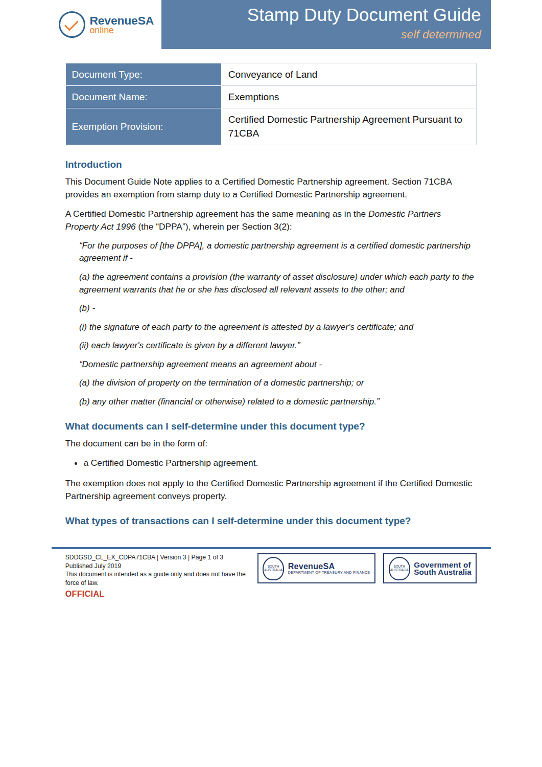RevenueSA online
Stamp Duty Document Guide
self determined
| Document Type: | Conveyance of Land |
| Document Name: | Exemptions |
| Exemption Provision: | Certified Domestic Partnership Agreement Pursuant to 71CBA |
Introduction
This Document Guide Note applies to a Certified Domestic Partnership agreement. Section 71CBA provides an exemption from stamp duty to a Certified Domestic Partnership agreement.
A Certified Domestic Partnership agreement has the same meaning as in the Domestic Partners Property Act 1996 (the “DPPA”), wherein per Section 3(2):
“For the purposes of [the DPPA], a domestic partnership agreement is a certified domestic partnership agreement if -
(a) the agreement contains a provision (the warranty of asset disclosure) under which each party to the agreement warrants that he or she has disclosed all relevant assets to the other; and
(b) -
(i) the signature of each party to the agreement is attested by a lawyer's certificate; and
(ii) each lawyer's certificate is given by a different lawyer.”
“Domestic partnership agreement means an agreement about -
(a) the division of property on the termination of a domestic partnership; or
(b) any other matter (financial or otherwise) related to a domestic partnership.”
What documents can I self-determine under this document type?
The document can be in the form of:
a Certified Domestic Partnership agreement.
The exemption does not apply to the Certified Domestic Partnership agreement if the Certified Domestic Partnership agreement conveys property.
What types of transactions can I self-determine under this document type?
SDDGSD_CL_EX_CDPA71CBA | Version 3 | Page 1 of 3
Published July 2019
This document is intended as a guide only and does not have the force of law. OFFICIAL
SOUTH
AUSTRALIA
RevenueSA Department of Treasury and Finance
SOUTH
AUSTRALIA
Government of South Australia